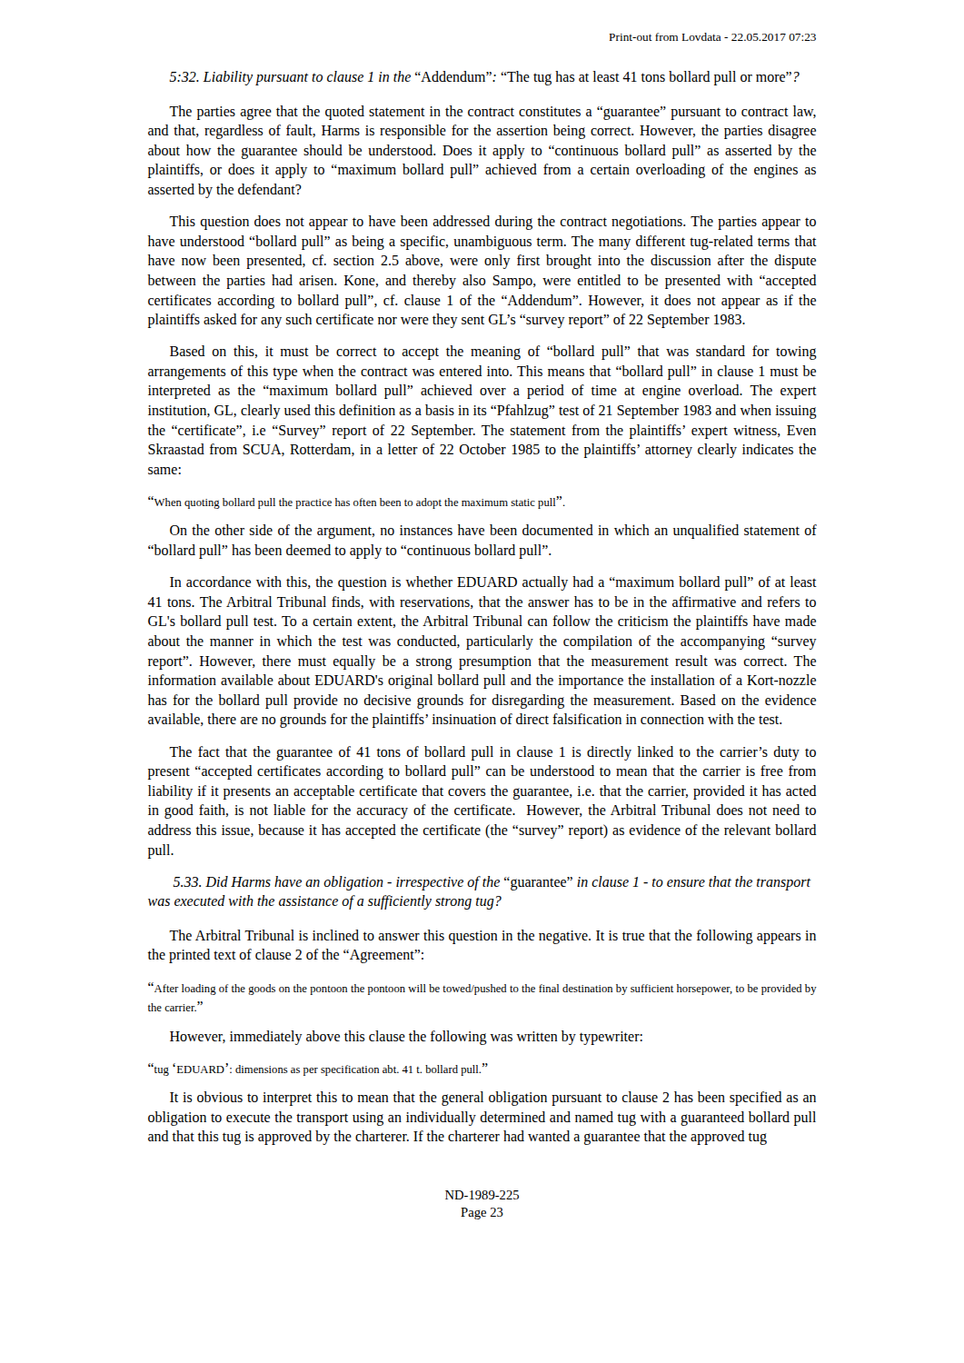Print-out from Lovdata - 22.05.2017 07:23
5:32. Liability pursuant to clause 1 in the “Addendum”: “The tug has at least 41 tons bollard pull or more”?
The parties agree that the quoted statement in the contract constitutes a “guarantee” pursuant to contract law, and that, regardless of fault, Harms is responsible for the assertion being correct. However, the parties disagree about how the guarantee should be understood. Does it apply to “continuous bollard pull” as asserted by the plaintiffs, or does it apply to “maximum bollard pull” achieved from a certain overloading of the engines as asserted by the defendant?
This question does not appear to have been addressed during the contract negotiations. The parties appear to have understood “bollard pull” as being a specific, unambiguous term. The many different tug-related terms that have now been presented, cf. section 2.5 above, were only first brought into the discussion after the dispute between the parties had arisen. Kone, and thereby also Sampo, were entitled to be presented with “accepted certificates according to bollard pull”, cf. clause 1 of the “Addendum”. However, it does not appear as if the plaintiffs asked for any such certificate nor were they sent GL’s “survey report” of 22 September 1983.
Based on this, it must be correct to accept the meaning of “bollard pull” that was standard for towing arrangements of this type when the contract was entered into. This means that “bollard pull” in clause 1 must be interpreted as the “maximum bollard pull” achieved over a period of time at engine overload. The expert institution, GL, clearly used this definition as a basis in its “Pfahlzug” test of 21 September 1983 and when issuing the “certificate”, i.e “Survey” report of 22 September. The statement from the plaintiffs’ expert witness, Even Skraastad from SCUA, Rotterdam, in a letter of 22 October 1985 to the plaintiffs’ attorney clearly indicates the same:
“When quoting bollard pull the practice has often been to adopt the maximum static pull”.
On the other side of the argument, no instances have been documented in which an unqualified statement of “bollard pull” has been deemed to apply to “continuous bollard pull”.
In accordance with this, the question is whether EDUARD actually had a “maximum bollard pull” of at least 41 tons. The Arbitral Tribunal finds, with reservations, that the answer has to be in the affirmative and refers to GL's bollard pull test. To a certain extent, the Arbitral Tribunal can follow the criticism the plaintiffs have made about the manner in which the test was conducted, particularly the compilation of the accompanying “survey report”. However, there must equally be a strong presumption that the measurement result was correct. The information available about EDUARD's original bollard pull and the importance the installation of a Kort-nozzle has for the bollard pull provide no decisive grounds for disregarding the measurement. Based on the evidence available, there are no grounds for the plaintiffs’ insinuation of direct falsification in connection with the test.
The fact that the guarantee of 41 tons of bollard pull in clause 1 is directly linked to the carrier’s duty to present “accepted certificates according to bollard pull” can be understood to mean that the carrier is free from liability if it presents an acceptable certificate that covers the guarantee, i.e. that the carrier, provided it has acted in good faith, is not liable for the accuracy of the certificate. However, the Arbitral Tribunal does not need to address this issue, because it has accepted the certificate (the “survey” report) as evidence of the relevant bollard pull.
5.33. Did Harms have an obligation - irrespective of the “guarantee” in clause 1 - to ensure that the transport was executed with the assistance of a sufficiently strong tug?
The Arbitral Tribunal is inclined to answer this question in the negative. It is true that the following appears in the printed text of clause 2 of the “Agreement”:
“After loading of the goods on the pontoon the pontoon will be towed/pushed to the final destination by sufficient horsepower, to be provided by the carrier.”
However, immediately above this clause the following was written by typewriter:
“tug ‘EDUARD’: dimensions as per specification abt. 41 t. bollard pull.”
It is obvious to interpret this to mean that the general obligation pursuant to clause 2 has been specified as an obligation to execute the transport using an individually determined and named tug with a guaranteed bollard pull and that this tug is approved by the charterer. If the charterer had wanted a guarantee that the approved tug
ND-1989-225
Page 23